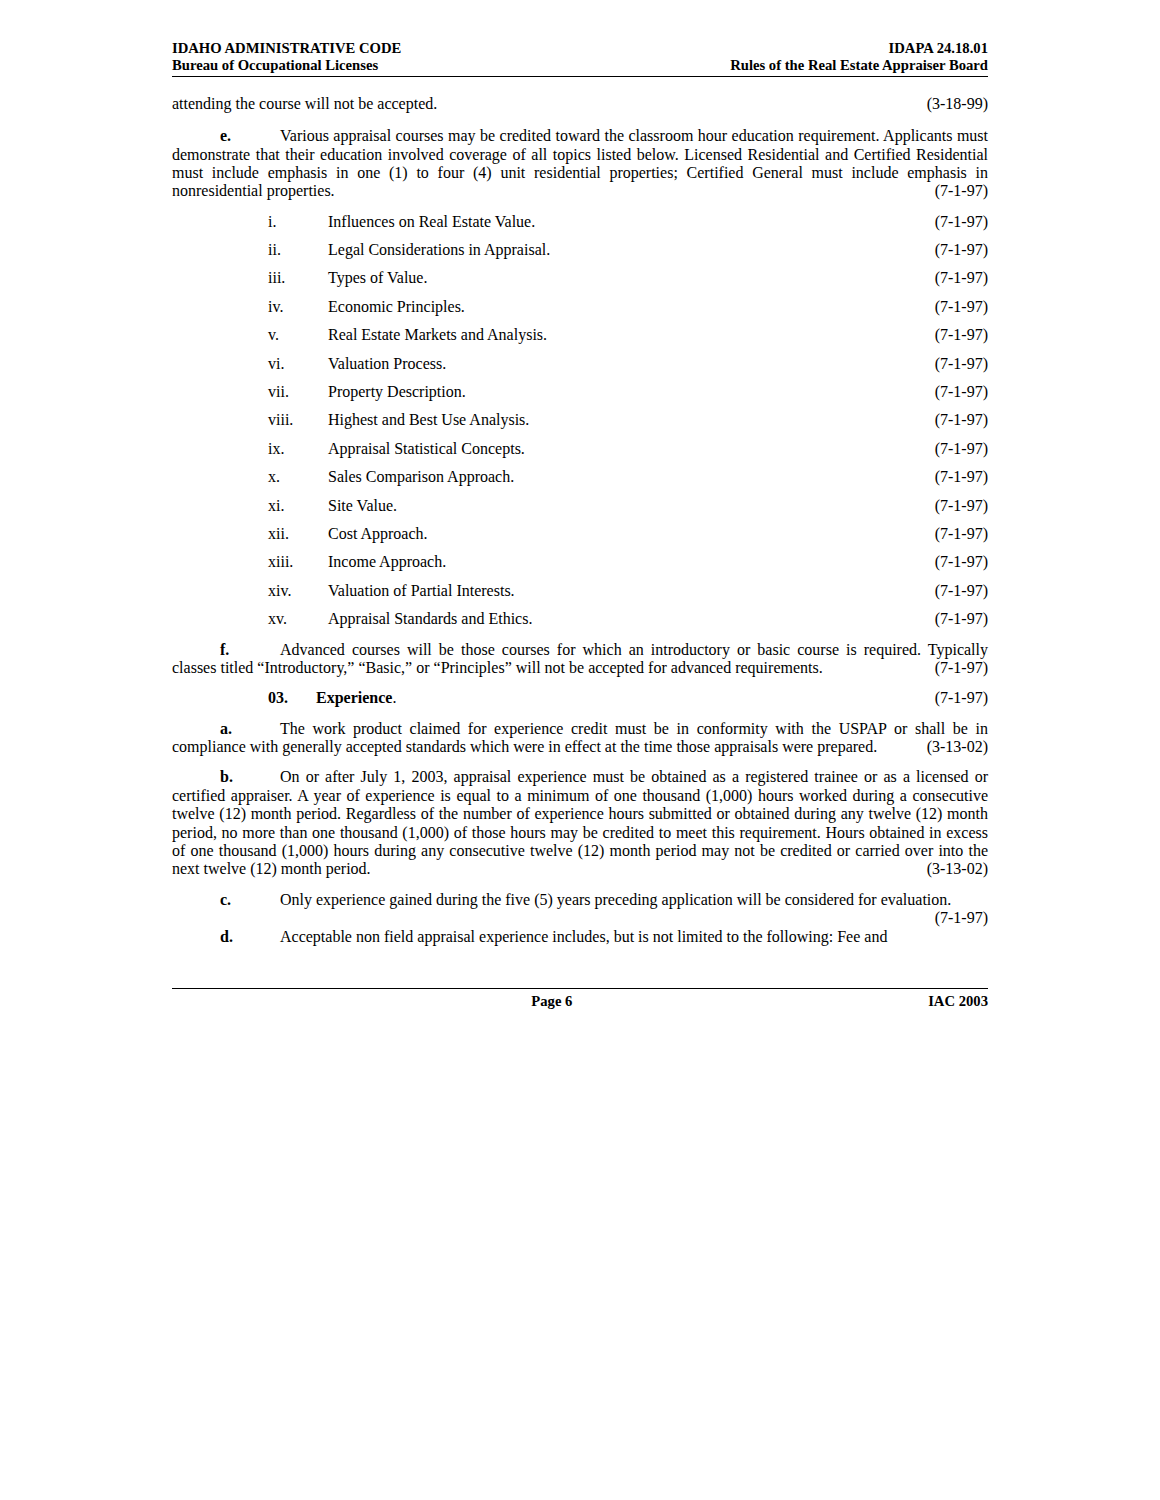IDAHO ADMINISTRATIVE CODE
IDAPA 24.18.01
Bureau of Occupational Licenses
Rules of the Real Estate Appraiser Board
attending the course will not be accepted. (3-18-99)
e. Various appraisal courses may be credited toward the classroom hour education requirement. Applicants must demonstrate that their education involved coverage of all topics listed below. Licensed Residential and Certified Residential must include emphasis in one (1) to four (4) unit residential properties; Certified General must include emphasis in nonresidential properties. (7-1-97)
i. Influences on Real Estate Value.(7-1-97)
ii. Legal Considerations in Appraisal.(7-1-97)
iii. Types of Value.(7-1-97)
iv. Economic Principles.(7-1-97)
v. Real Estate Markets and Analysis.(7-1-97)
vi. Valuation Process.(7-1-97)
vii. Property Description.(7-1-97)
viii. Highest and Best Use Analysis.(7-1-97)
ix. Appraisal Statistical Concepts.(7-1-97)
x. Sales Comparison Approach.(7-1-97)
xi. Site Value.(7-1-97)
xii. Cost Approach.(7-1-97)
xiii. Income Approach.(7-1-97)
xiv. Valuation of Partial Interests.(7-1-97)
xv. Appraisal Standards and Ethics.(7-1-97)
f. Advanced courses will be those courses for which an introductory or basic course is required. Typically classes titled “Introductory,” “Basic,” or “Principles” will not be accepted for advanced requirements. (7-1-97)
03. Experience. (7-1-97)
a. The work product claimed for experience credit must be in conformity with the USPAP or shall be in compliance with generally accepted standards which were in effect at the time those appraisals were prepared. (3-13-02)
b. On or after July 1, 2003, appraisal experience must be obtained as a registered trainee or as a licensed or certified appraiser. A year of experience is equal to a minimum of one thousand (1,000) hours worked during a consecutive twelve (12) month period. Regardless of the number of experience hours submitted or obtained during any twelve (12) month period, no more than one thousand (1,000) of those hours may be credited to meet this requirement. Hours obtained in excess of one thousand (1,000) hours during any consecutive twelve (12) month period may not be credited or carried over into the next twelve (12) month period. (3-13-02)
c. Only experience gained during the five (5) years preceding application will be considered for evaluation. (7-1-97)
d. Acceptable non field appraisal experience includes, but is not limited to the following: Fee and
Page 6
IAC 2003